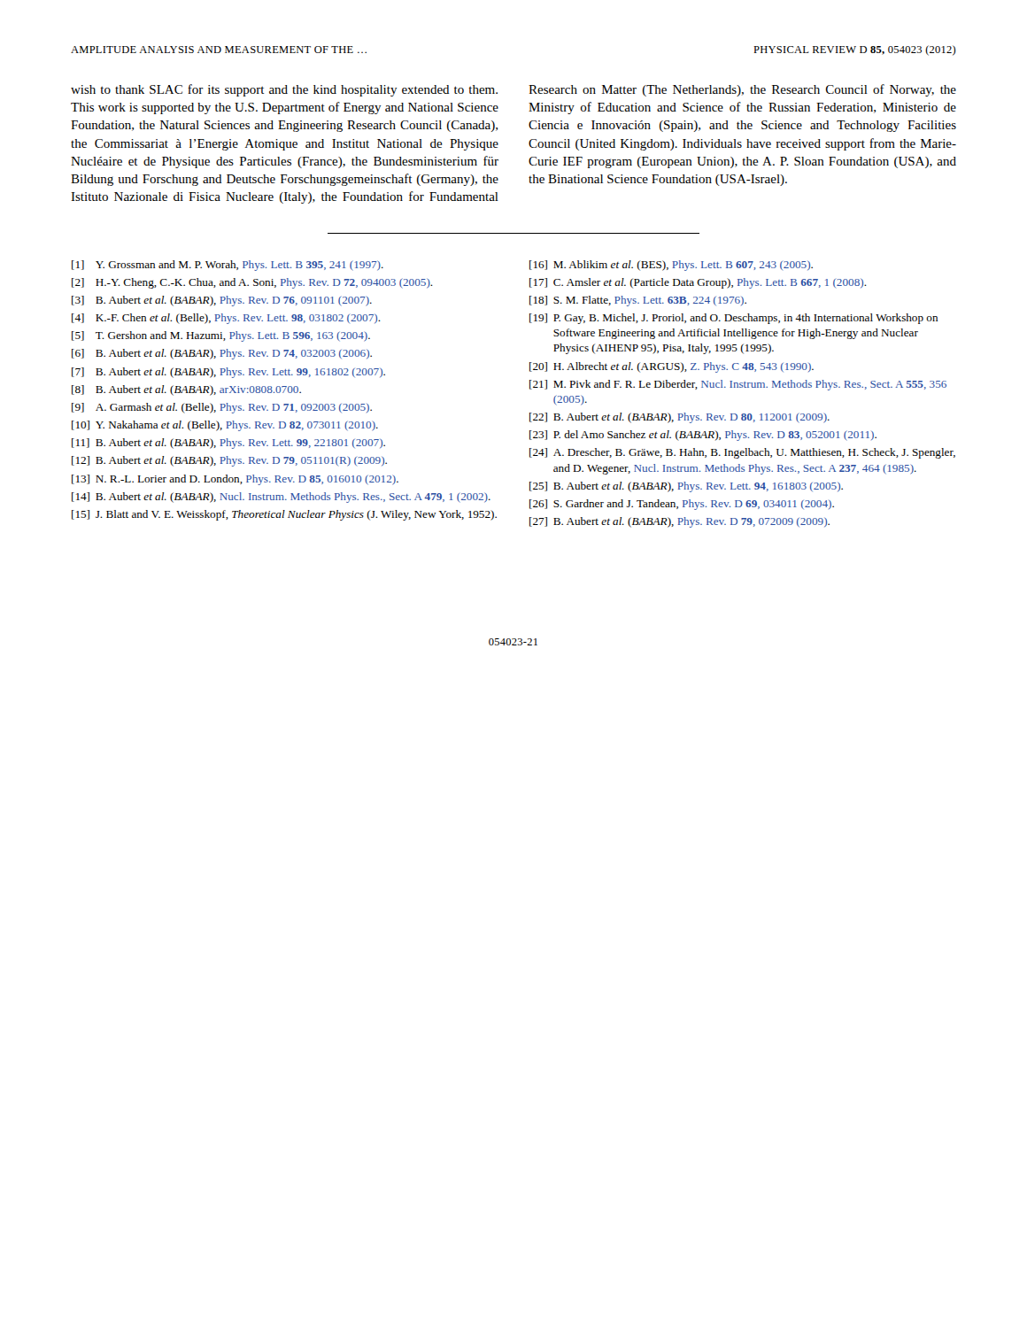Amplitude analysis and measurement of the …
Physical Review D 85, 054023 (2012)
wish to thank SLAC for its support and the kind hospitality extended to them. This work is supported by the U.S. Department of Energy and National Science Foundation, the Natural Sciences and Engineering Research Council (Canada), the Commissariat à l’Energie Atomique and Institut National de Physique Nucléaire et de Physique des Particules (France), the Bundesministerium für Bildung und Forschung and Deutsche Forschungsgemeinschaft (Germany), the Istituto Nazionale di Fisica Nucleare (Italy), the Foundation for Fundamental Research on Matter (The Netherlands), the Research Council of Norway, the Ministry of Education and Science of the Russian Federation, Ministerio de Ciencia e Innovación (Spain), and the Science and Technology Facilities Council (United Kingdom). Individuals have received support from the Marie-Curie IEF program (European Union), the A. P. Sloan Foundation (USA), and the Binational Science Foundation (USA-Israel).
[1] Y. Grossman and M. P. Worah, Phys. Lett. B 395, 241 (1997).
[2] H.-Y. Cheng, C.-K. Chua, and A. Soni, Phys. Rev. D 72, 094003 (2005).
[3] B. Aubert et al. (BABAR), Phys. Rev. D 76, 091101 (2007).
[4] K.-F. Chen et al. (Belle), Phys. Rev. Lett. 98, 031802 (2007).
[5] T. Gershon and M. Hazumi, Phys. Lett. B 596, 163 (2004).
[6] B. Aubert et al. (BABAR), Phys. Rev. D 74, 032003 (2006).
[7] B. Aubert et al. (BABAR), Phys. Rev. Lett. 99, 161802 (2007).
[8] B. Aubert et al. (BABAR), arXiv:0808.0700.
[9] A. Garmash et al. (Belle), Phys. Rev. D 71, 092003 (2005).
[10] Y. Nakahama et al. (Belle), Phys. Rev. D 82, 073011 (2010).
[11] B. Aubert et al. (BABAR), Phys. Rev. Lett. 99, 221801 (2007).
[12] B. Aubert et al. (BABAR), Phys. Rev. D 79, 051101(R) (2009).
[13] N. R.-L. Lorier and D. London, Phys. Rev. D 85, 016010 (2012).
[14] B. Aubert et al. (BABAR), Nucl. Instrum. Methods Phys. Res., Sect. A 479, 1 (2002).
[15] J. Blatt and V. E. Weisskopf, Theoretical Nuclear Physics (J. Wiley, New York, 1952).
[16] M. Ablikim et al. (BES), Phys. Lett. B 607, 243 (2005).
[17] C. Amsler et al. (Particle Data Group), Phys. Lett. B 667, 1 (2008).
[18] S. M. Flatte, Phys. Lett. 63B, 224 (1976).
[19] P. Gay, B. Michel, J. Proriol, and O. Deschamps, in 4th International Workshop on Software Engineering and Artificial Intelligence for High-Energy and Nuclear Physics (AIHENP 95), Pisa, Italy, 1995 (1995).
[20] H. Albrecht et al. (ARGUS), Z. Phys. C 48, 543 (1990).
[21] M. Pivk and F. R. Le Diberder, Nucl. Instrum. Methods Phys. Res., Sect. A 555, 356 (2005).
[22] B. Aubert et al. (BABAR), Phys. Rev. D 80, 112001 (2009).
[23] P. del Amo Sanchez et al. (BABAR), Phys. Rev. D 83, 052001 (2011).
[24] A. Drescher, B. Gräwe, B. Hahn, B. Ingelbach, U. Matthiesen, H. Scheck, J. Spengler, and D. Wegener, Nucl. Instrum. Methods Phys. Res., Sect. A 237, 464 (1985).
[25] B. Aubert et al. (BABAR), Phys. Rev. Lett. 94, 161803 (2005).
[26] S. Gardner and J. Tandean, Phys. Rev. D 69, 034011 (2004).
[27] B. Aubert et al. (BABAR), Phys. Rev. D 79, 072009 (2009).
054023-21